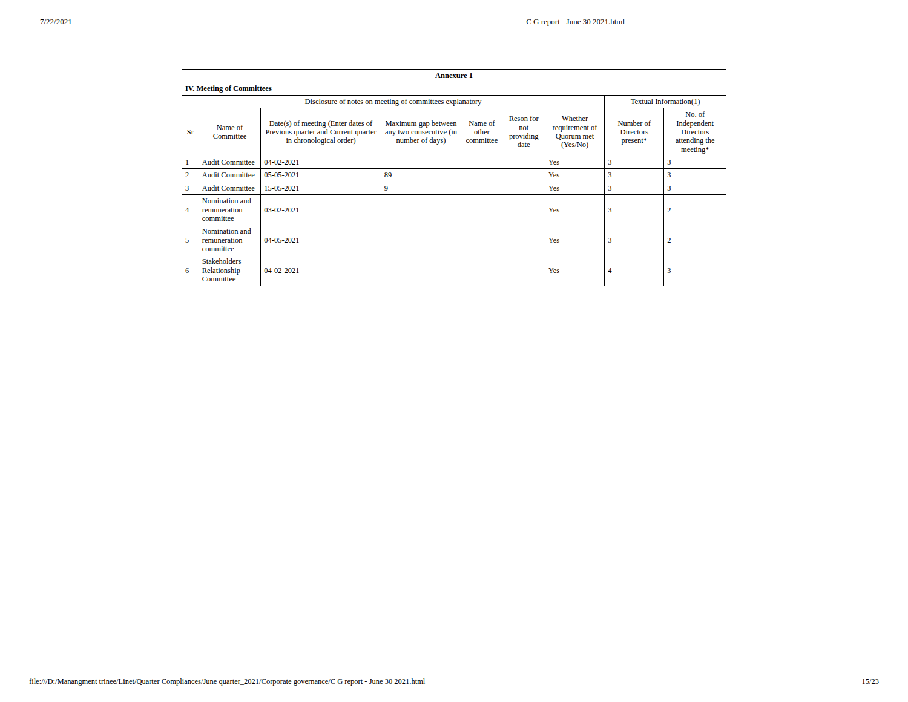7/22/2021
C G report - June 30 2021.html
| Annexure 1 |
| IV. Meeting of Committees |
| Disclosure of notes on meeting of committees explanatory | Textual Information(1) |
| Sr | Name of Committee | Date(s) of meeting (Enter dates of Previous quarter and Current quarter in chronological order) | Maximum gap between any two consecutive (in number of days) | Name of other committee | Reson for not providing date | Whether requirement of Quorum met (Yes/No) | Number of Directors present* | No. of Independent Directors attending the meeting* |
| 1 | Audit Committee | 04-02-2021 | | | | Yes | 3 | 3 |
| 2 | Audit Committee | 05-05-2021 | 89 | | | Yes | 3 | 3 |
| 3 | Audit Committee | 15-05-2021 | 9 | | | Yes | 3 | 3 |
| 4 | Nomination and remuneration committee | 03-02-2021 | | | | Yes | 3 | 2 |
| 5 | Nomination and remuneration committee | 04-05-2021 | | | | Yes | 3 | 2 |
| 6 | Stakeholders Relationship Committee | 04-02-2021 | | | | Yes | 4 | 3 |
file:///D:/Manangment trinee/Linet/Quarter Compliances/June quarter_2021/Corporate governance/C G report - June 30 2021.html
15/23